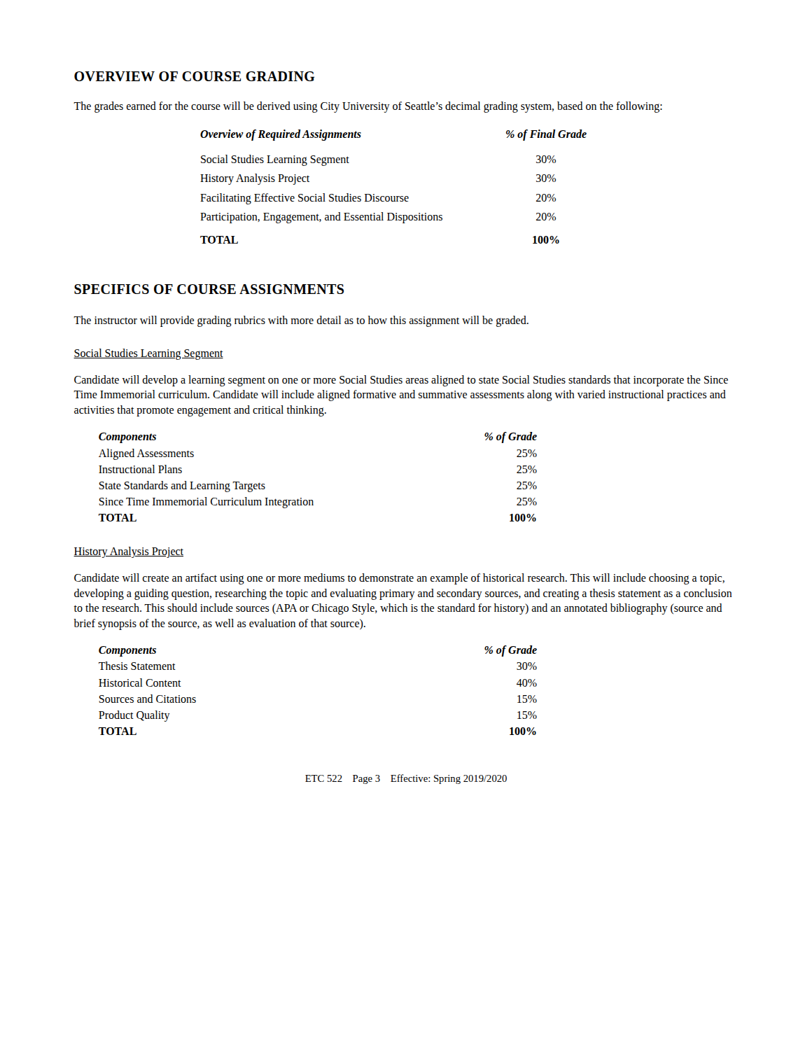OVERVIEW OF COURSE GRADING
The grades earned for the course will be derived using City University of Seattle’s decimal grading system, based on the following:
| Overview of Required Assignments | % of Final Grade |
| Social Studies Learning Segment | 30% |
| History Analysis Project | 30% |
| Facilitating Effective Social Studies Discourse | 20% |
| Participation, Engagement, and Essential Dispositions | 20% |
| TOTAL | 100% |
SPECIFICS OF COURSE ASSIGNMENTS
The instructor will provide grading rubrics with more detail as to how this assignment will be graded.
Social Studies Learning Segment
Candidate will develop a learning segment on one or more Social Studies areas aligned to state Social Studies standards that incorporate the Since Time Immemorial curriculum. Candidate will include aligned formative and summative assessments along with varied instructional practices and activities that promote engagement and critical thinking.
| Components | % of Grade |
| Aligned Assessments | 25% |
| Instructional Plans | 25% |
| State Standards and Learning Targets | 25% |
| Since Time Immemorial Curriculum Integration | 25% |
| TOTAL | 100% |
History Analysis Project
Candidate will create an artifact using one or more mediums to demonstrate an example of historical research. This will include choosing a topic, developing a guiding question, researching the topic and evaluating primary and secondary sources, and creating a thesis statement as a conclusion to the research. This should include sources (APA or Chicago Style, which is the standard for history) and an annotated bibliography (source and brief synopsis of the source, as well as evaluation of that source).
| Components | % of Grade |
| Thesis Statement | 30% |
| Historical Content | 40% |
| Sources and Citations | 15% |
| Product Quality | 15% |
| TOTAL | 100% |
ETC 522 Page 3 Effective: Spring 2019/2020